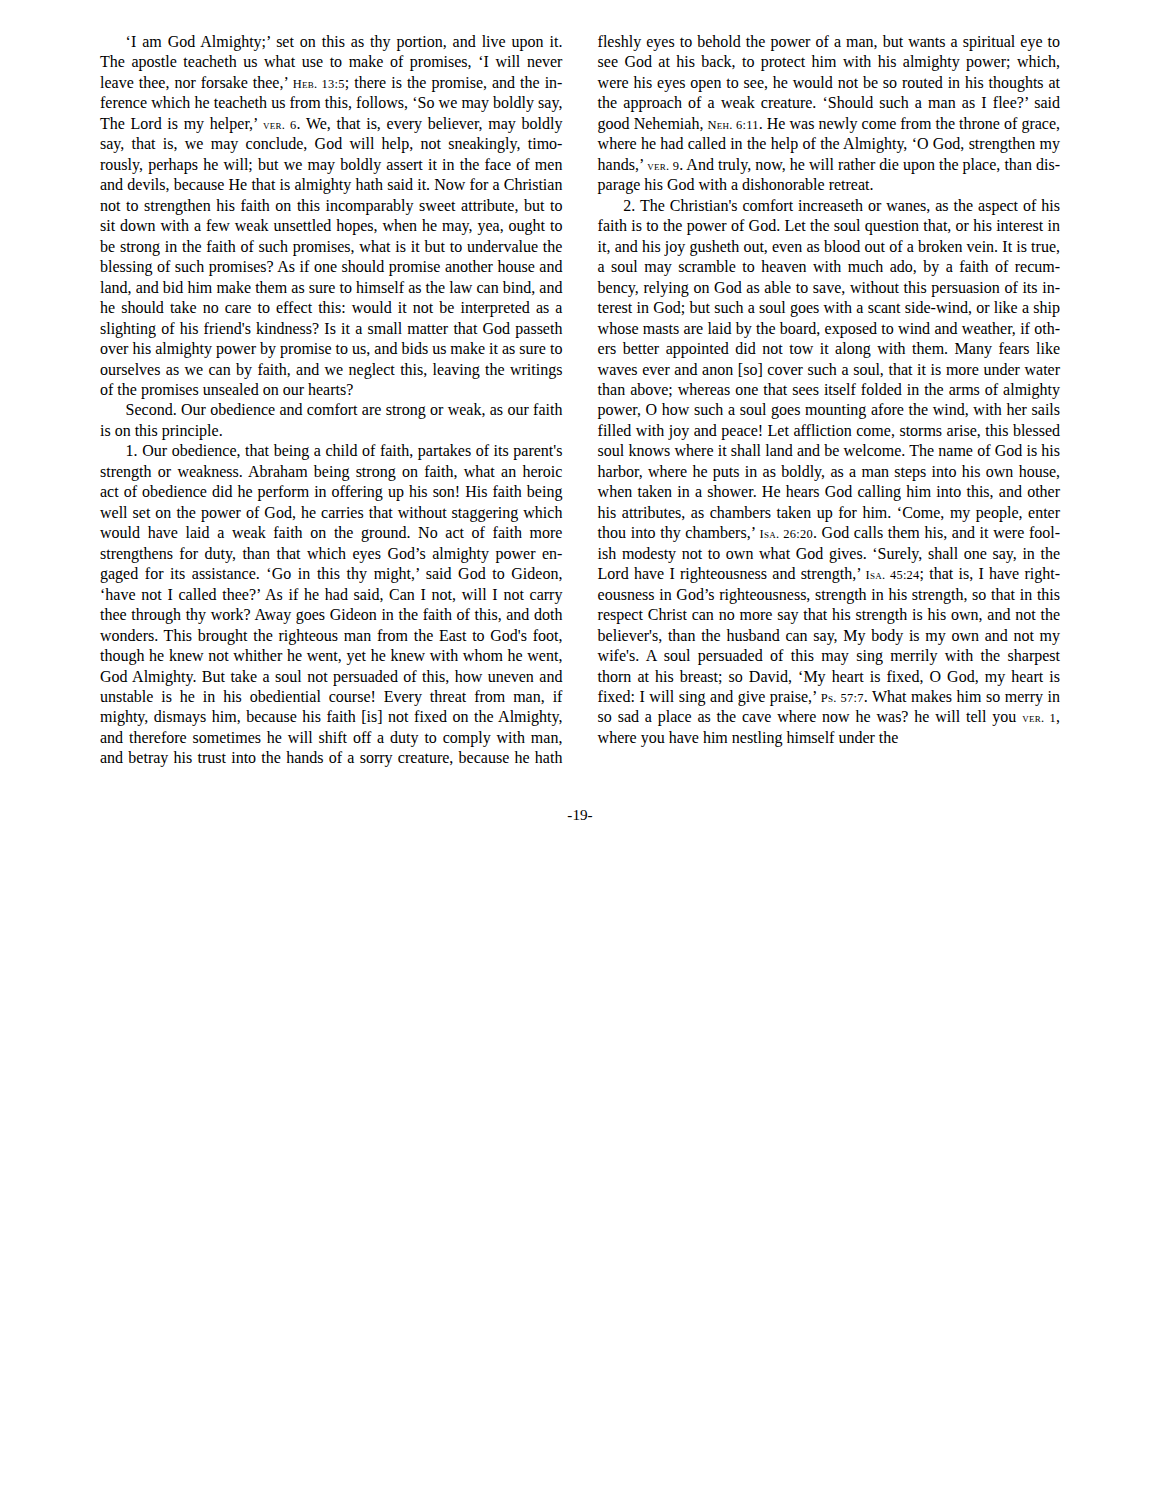‘I am God Almighty;’ set on this as thy portion, and live upon it. The apostle teacheth us what use to make of promises, ‘I will never leave thee, nor forsake thee,’ Heb. 13:5; there is the promise, and the inference which he teacheth us from this, follows, ‘So we may boldly say, The Lord is my helper,’ ver. 6. We, that is, every believer, may boldly say, that is, we may conclude, God will help, not sneakingly, timorously, perhaps he will; but we may boldly assert it in the face of men and devils, because He that is almighty hath said it. Now for a Christian not to strengthen his faith on this incomparably sweet attribute, but to sit down with a few weak unsettled hopes, when he may, yea, ought to be strong in the faith of such promises, what is it but to undervalue the blessing of such promises? As if one should promise another house and land, and bid him make them as sure to himself as the law can bind, and he should take no care to effect this: would it not be interpreted as a slighting of his friend's kindness? Is it a small matter that God passeth over his almighty power by promise to us, and bids us make it as sure to ourselves as we can by faith, and we neglect this, leaving the writings of the promises unsealed on our hearts?
Second. Our obedience and comfort are strong or weak, as our faith is on this principle.
1. Our obedience, that being a child of faith, partakes of its parent's strength or weakness. Abraham being strong on faith, what an heroic act of obedience did he perform in offering up his son! His faith being well set on the power of God, he carries that without staggering which would have laid a weak faith on the ground. No act of faith more strengthens for duty, than that which eyes God’s almighty power engaged for its assistance. ‘Go in this thy might,’ said God to Gideon, ‘have not I called thee?’ As if he had said, Can I not, will I not carry thee through thy work? Away goes Gideon in the faith of this, and doth wonders. This brought the righteous man from the East to God's foot, though he knew not whither he went, yet he knew with whom he went, God Almighty. But take a soul not persuaded of this, how uneven and unstable is he in his obediential course! Every threat from man, if mighty, dismays him, because his faith [is] not fixed on the Almighty, and therefore sometimes he will shift off a duty to comply with man, and betray his trust into the hands of a sorry creature, because he hath fleshly eyes to behold the power of a man, but wants a spiritual eye to see God at his back, to protect him with his almighty power; which, were his eyes open to see, he would not be so routed in his thoughts at the approach of a weak creature. ‘Should such a man as I flee?’ said good Nehemiah, Neh. 6:11. He was newly come from the throne of grace, where he had called in the help of the Almighty, ‘O God, strengthen my hands,’ ver. 9. And truly, now, he will rather die upon the place, than disparage his God with a dishonorable retreat.
2. The Christian's comfort increaseth or wanes, as the aspect of his faith is to the power of God. Let the soul question that, or his interest in it, and his joy gusheth out, even as blood out of a broken vein. It is true, a soul may scramble to heaven with much ado, by a faith of recumbency, relying on God as able to save, without this persuasion of its interest in God; but such a soul goes with a scant side-wind, or like a ship whose masts are laid by the board, exposed to wind and weather, if others better appointed did not tow it along with them. Many fears like waves ever and anon [so] cover such a soul, that it is more under water than above; whereas one that sees itself folded in the arms of almighty power, O how such a soul goes mounting afore the wind, with her sails filled with joy and peace! Let affliction come, storms arise, this blessed soul knows where it shall land and be welcome. The name of God is his harbor, where he puts in as boldly, as a man steps into his own house, when taken in a shower. He hears God calling him into this, and other his attributes, as chambers taken up for him. ‘Come, my people, enter thou into thy chambers,’ Isa. 26:20. God calls them his, and it were foolish modesty not to own what God gives. ‘Surely, shall one say, in the Lord have I righteousness and strength,’ Isa. 45:24; that is, I have righteousness in God’s righteousness, strength in his strength, so that in this respect Christ can no more say that his strength is his own, and not the believer's, than the husband can say, My body is my own and not my wife's. A soul persuaded of this may sing merrily with the sharpest thorn at his breast; so David, ‘My heart is fixed, O God, my heart is fixed: I will sing and give praise,’ Ps. 57:7. What makes him so merry in so sad a place as the cave where now he was? he will tell you ver. 1, where you have him nestling himself under the
-19-